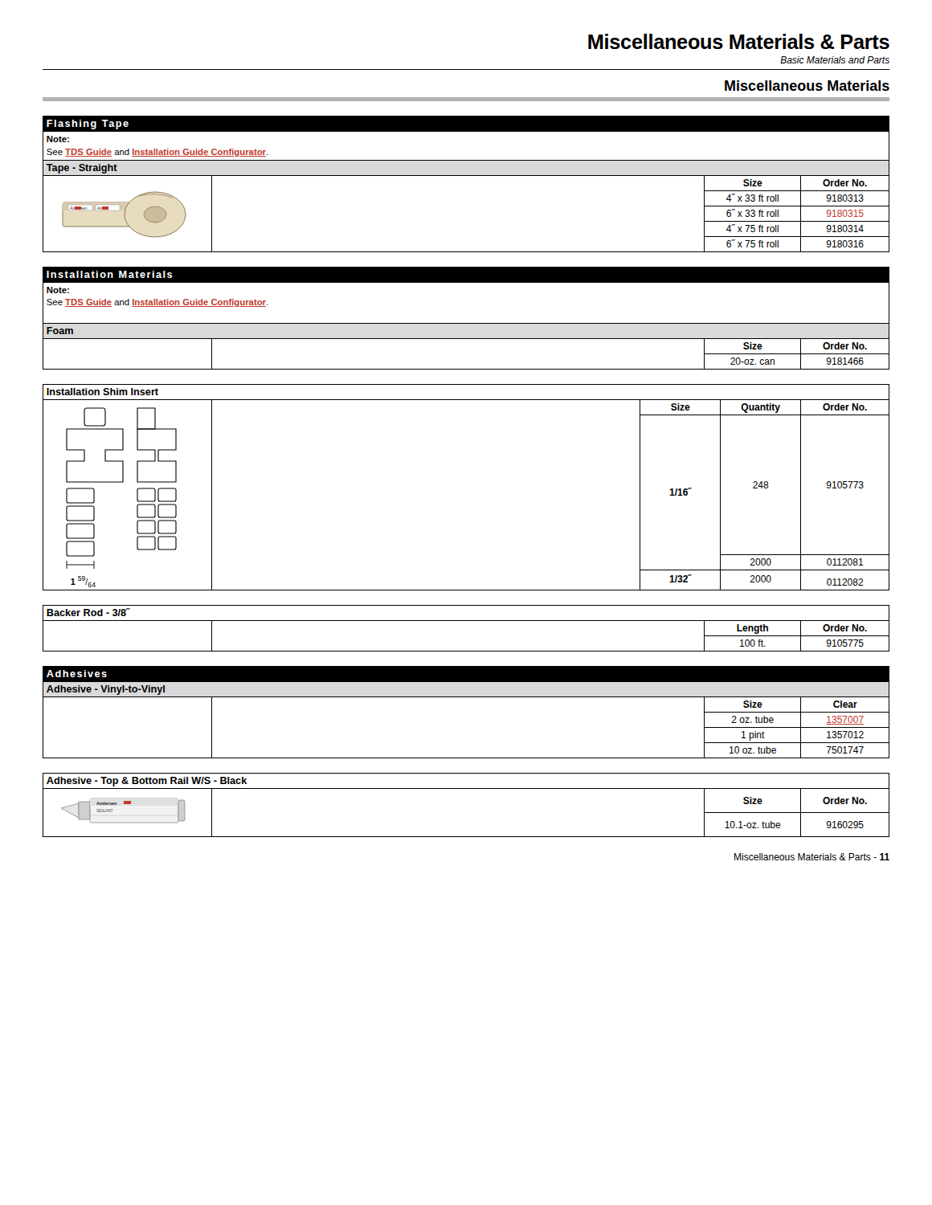Miscellaneous Materials & Parts
Basic Materials and Parts
Miscellaneous Materials
| Flashing Tape |
| Note: See TDS Guide and Installation Guide Configurator . |
| Tape - Straight |
| Andersen Ande | | Size | Order No. |
| 4˝ x 33 ft roll | 9180313 |
| 6˝ x 33 ft roll | 9180315 |
| 4˝ x 75 ft roll | 9180314 |
| 6˝ x 75 ft roll | 9180316 |
| Installation Materials |
| Note: See TDS Guide and Installation Guide Configurator . |
| Foam |
| | | Size | Order No. |
| 20-oz. can | 9181466 |
| Installation Shim Insert |
| 1 59 / 64 | | Size | Quantity | Order No. |
| 1/16˝ | 248 | 9105773 |
| 2000 | 0112081 |
| 1/32˝ | 2000 | 0112082 |
| Backer Rod - 3/8˝ |
| | | Length | Order No. |
| 100 ft. | 9105775 |
| Adhesives |
| Adhesive - Vinyl-to-Vinyl |
| | | Size | Clear |
| 2 oz. tube | 1357007 |
| 1 pint | 1357012 |
| 10 oz. tube | 7501747 |
| Adhesive - Top & Bottom Rail W/S - Black |
| Andersen SEALANT | | Size | Order No. |
| 10.1-oz. tube | 9160295 |
Miscellaneous Materials & Parts - 11